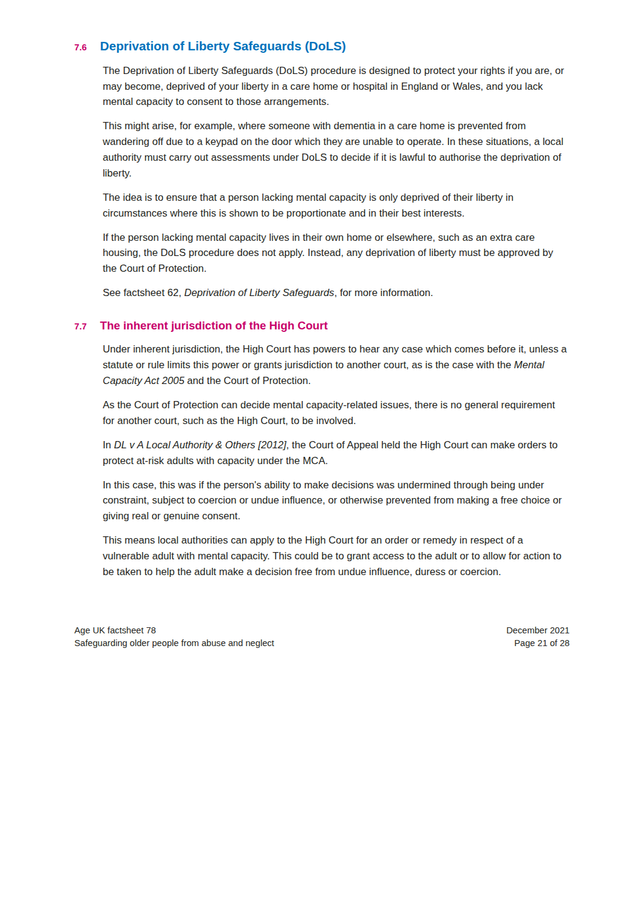7.6
Deprivation of Liberty Safeguards (DoLS)
The Deprivation of Liberty Safeguards (DoLS) procedure is designed to protect your rights if you are, or may become, deprived of your liberty in a care home or hospital in England or Wales, and you lack mental capacity to consent to those arrangements.
This might arise, for example, where someone with dementia in a care home is prevented from wandering off due to a keypad on the door which they are unable to operate. In these situations, a local authority must carry out assessments under DoLS to decide if it is lawful to authorise the deprivation of liberty.
The idea is to ensure that a person lacking mental capacity is only deprived of their liberty in circumstances where this is shown to be proportionate and in their best interests.
If the person lacking mental capacity lives in their own home or elsewhere, such as an extra care housing, the DoLS procedure does not apply. Instead, any deprivation of liberty must be approved by the Court of Protection.
See factsheet 62, Deprivation of Liberty Safeguards, for more information.
7.7
The inherent jurisdiction of the High Court
Under inherent jurisdiction, the High Court has powers to hear any case which comes before it, unless a statute or rule limits this power or grants jurisdiction to another court, as is the case with the Mental Capacity Act 2005 and the Court of Protection.
As the Court of Protection can decide mental capacity-related issues, there is no general requirement for another court, such as the High Court, to be involved.
In DL v A Local Authority & Others [2012], the Court of Appeal held the High Court can make orders to protect at-risk adults with capacity under the MCA.
In this case, this was if the person's ability to make decisions was undermined through being under constraint, subject to coercion or undue influence, or otherwise prevented from making a free choice or giving real or genuine consent.
This means local authorities can apply to the High Court for an order or remedy in respect of a vulnerable adult with mental capacity. This could be to grant access to the adult or to allow for action to be taken to help the adult make a decision free from undue influence, duress or coercion.
Age UK factsheet 78
Safeguarding older people from abuse and neglect
December 2021
Page 21 of 28